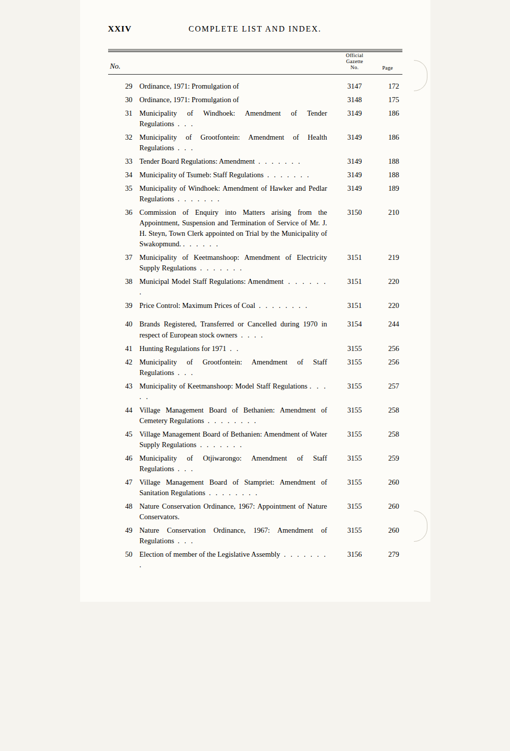XXIV
COMPLETE LIST AND INDEX.
| No. | | Official Gazette No. | Page |
| --- | --- | --- | --- |
| 29 | Ordinance, 1971: Promulgation of | 3147 | 172 |
| 30 | Ordinance, 1971: Promulgation of | 3148 | 175 |
| 31 | Municipality of Windhoek: Amendment of Tender Regulations . . . | 3149 | 186 |
| 32 | Municipality of Grootfontein: Amendment of Health Regulations . . . | 3149 | 186 |
| 33 | Tender Board Regulations: Amendment . . . . . . . | 3149 | 188 |
| 34 | Municipality of Tsumeb: Staff Regulations . . . . . . . | 3149 | 188 |
| 35 | Municipality of Windhoek: Amendment of Hawker and Pedlar Regulations . . . . . . . | 3149 | 189 |
| 36 | Commission of Enquiry into Matters arising from the Appointment, Suspension and Termination of Service of Mr. J. H. Steyn, Town Clerk appointed on Trial by the Municipality of Swakopmund. . . . . . . | 3150 | 210 |
| 37 | Municipality of Keetmanshoop: Amendment of Electricity Supply Regulations . . . . . . . | 3151 | 219 |
| 38 | Municipal Model Staff Regulations: Amendment . . . . . . . | 3151 | 220 |
| 39 | Price Control: Maximum Prices of Coal . . . . . . . . | 3151 | 220 |
| 40 | Brands Registered, Transferred or Cancelled during 1970 in respect of European stock owners . . . . | 3154 | 244 |
| 41 | Hunting Regulations for 1971 . . | 3155 | 256 |
| 42 | Municipality of Grootfontein: Amendment of Staff Regulations . . . | 3155 | 256 |
| 43 | Municipality of Keetmanshoop: Model Staff Regulations . . . . . | 3155 | 257 |
| 44 | Village Management Board of Bethanien: Amendment of Cemetery Regulations . . . . . . . . | 3155 | 258 |
| 45 | Village Management Board of Bethanien: Amendment of Water Supply Regulations . . . . . . . | 3155 | 258 |
| 46 | Municipality of Otjiwarongo: Amendment of Staff Regulations . . . | 3155 | 259 |
| 47 | Village Management Board of Stampriet: Amendment of Sanitation Regulations . . . . . . . . | 3155 | 260 |
| 48 | Nature Conservation Ordinance, 1967: Appointment of Nature Conservators. | 3155 | 260 |
| 49 | Nature Conservation Ordinance, 1967: Amendment of Regulations . . . | 3155 | 260 |
| 50 | Election of member of the Legislative Assembly . . . . . . . . | 3156 | 279 |